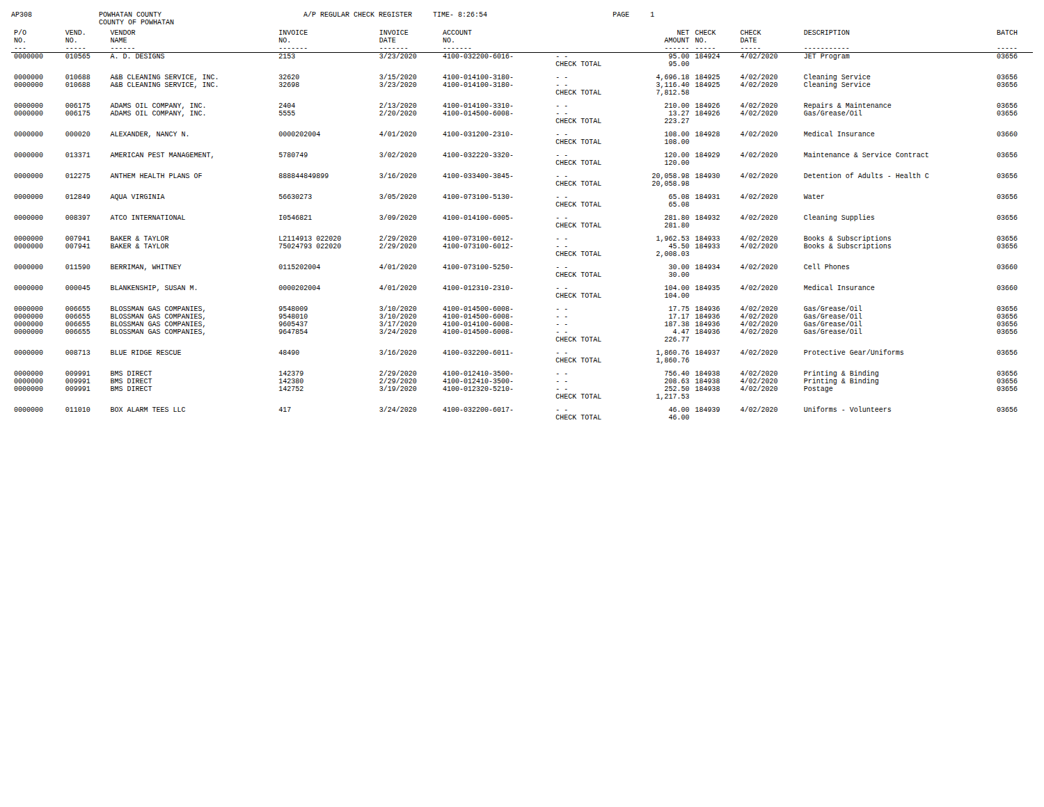AP308 POWHATAN COUNTY A/P REGULAR CHECK REGISTER TIME- 8:26:54 PAGE 1 COUNTY OF POWHATAN
| P/O NO. --- | VEND. NO. ----- | VENDOR NAME ------ | INVOICE NO. ------- | INVOICE DATE ------- | ACCOUNT NO. ------- | | NET AMOUNT ------ | CHECK NO. ----- | CHECK DATE ----- | DESCRIPTION ----------- | BATCH ----- |
| --- | --- | --- | --- | --- | --- | --- | --- | --- | --- | --- | --- |
| 0000000 | 010565 | A. D. DESIGNS | 2153 | 3/23/2020 | 4100-032200-6016- | - - | 95.00 | 184924 | 4/02/2020 | JET Program | 03656 |
| | | | | | | CHECK TOTAL | 95.00 | | | | |
| 0000000 | 010688 | A&B CLEANING SERVICE, INC. | 32620 | 3/15/2020 | 4100-014100-3180- | - - | 4,696.18 | 184925 | 4/02/2020 | Cleaning Service | 03656 |
| 0000000 | 010688 | A&B CLEANING SERVICE, INC. | 32698 | 3/23/2020 | 4100-014100-3180- | - - | 3,116.40 | 184925 | 4/02/2020 | Cleaning Service | 03656 |
| | | | | | | CHECK TOTAL | 7,812.58 | | | | |
| 0000000 | 006175 | ADAMS OIL COMPANY, INC. | 2404 | 2/13/2020 | 4100-014100-3310- | - - | 210.00 | 184926 | 4/02/2020 | Repairs & Maintenance | 03656 |
| 0000000 | 006175 | ADAMS OIL COMPANY, INC. | 5555 | 2/20/2020 | 4100-014500-6008- | - - | 13.27 | 184926 | 4/02/2020 | Gas/Grease/Oil | 03656 |
| | | | | | | CHECK TOTAL | 223.27 | | | | |
| 0000000 | 000020 | ALEXANDER, NANCY N. | 0000202004 | 4/01/2020 | 4100-031200-2310- | - - | 108.00 | 184928 | 4/02/2020 | Medical Insurance | 03660 |
| | | | | | | CHECK TOTAL | 108.00 | | | | |
| 0000000 | 013371 | AMERICAN PEST MANAGEMENT, | 5780749 | 3/02/2020 | 4100-032220-3320- | - - | 120.00 | 184929 | 4/02/2020 | Maintenance & Service Contract | 03656 |
| | | | | | | CHECK TOTAL | 120.00 | | | | |
| 0000000 | 012275 | ANTHEM HEALTH PLANS OF | 888844849899 | 3/16/2020 | 4100-033400-3845- | - - | 20,058.98 | 184930 | 4/02/2020 | Detention of Adults - Health C | 03656 |
| | | | | | | CHECK TOTAL | 20,058.98 | | | | |
| 0000000 | 012849 | AQUA VIRGINIA | 56630273 | 3/05/2020 | 4100-073100-5130- | - - | 65.08 | 184931 | 4/02/2020 | Water | 03656 |
| | | | | | | CHECK TOTAL | 65.08 | | | | |
| 0000000 | 008397 | ATCO INTERNATIONAL | I0546821 | 3/09/2020 | 4100-014100-6005- | - - | 281.80 | 184932 | 4/02/2020 | Cleaning Supplies | 03656 |
| | | | | | | CHECK TOTAL | 281.80 | | | | |
| 0000000 | 007941 | BAKER & TAYLOR | L2114913 022020 | 2/29/2020 | 4100-073100-6012- | - - | 1,962.53 | 184933 | 4/02/2020 | Books & Subscriptions | 03656 |
| 0000000 | 007941 | BAKER & TAYLOR | 75024793 022020 | 2/29/2020 | 4100-073100-6012- | - - | 45.50 | 184933 | 4/02/2020 | Books & Subscriptions | 03656 |
| | | | | | | CHECK TOTAL | 2,008.03 | | | | |
| 0000000 | 011590 | BERRIMAN, WHITNEY | 0115202004 | 4/01/2020 | 4100-073100-5250- | - - | 30.00 | 184934 | 4/02/2020 | Cell Phones | 03660 |
| | | | | | | CHECK TOTAL | 30.00 | | | | |
| 0000000 | 000045 | BLANKENSHIP, SUSAN M. | 0000202004 | 4/01/2020 | 4100-012310-2310- | - - | 104.00 | 184935 | 4/02/2020 | Medical Insurance | 03660 |
| | | | | | | CHECK TOTAL | 104.00 | | | | |
| 0000000 | 006655 | BLOSSMAN GAS COMPANIES, | 9548009 | 3/10/2020 | 4100-014500-6008- | - - | 17.75 | 184936 | 4/02/2020 | Gas/Grease/Oil | 03656 |
| 0000000 | 006655 | BLOSSMAN GAS COMPANIES, | 9548010 | 3/10/2020 | 4100-014500-6008- | - - | 17.17 | 184936 | 4/02/2020 | Gas/Grease/Oil | 03656 |
| 0000000 | 006655 | BLOSSMAN GAS COMPANIES, | 9605437 | 3/17/2020 | 4100-014100-6008- | - - | 187.38 | 184936 | 4/02/2020 | Gas/Grease/Oil | 03656 |
| 0000000 | 006655 | BLOSSMAN GAS COMPANIES, | 9647854 | 3/24/2020 | 4100-014500-6008- | - - | 4.47 | 184936 | 4/02/2020 | Gas/Grease/Oil | 03656 |
| | | | | | | CHECK TOTAL | 226.77 | | | | |
| 0000000 | 008713 | BLUE RIDGE RESCUE | 48490 | 3/16/2020 | 4100-032200-6011- | - - | 1,860.76 | 184937 | 4/02/2020 | Protective Gear/Uniforms | 03656 |
| | | | | | | CHECK TOTAL | 1,860.76 | | | | |
| 0000000 | 009991 | BMS DIRECT | 142379 | 2/29/2020 | 4100-012410-3500- | - - | 756.40 | 184938 | 4/02/2020 | Printing & Binding | 03656 |
| 0000000 | 009991 | BMS DIRECT | 142380 | 2/29/2020 | 4100-012410-3500- | - - | 208.63 | 184938 | 4/02/2020 | Printing & Binding | 03656 |
| 0000000 | 009991 | BMS DIRECT | 142752 | 3/19/2020 | 4100-012320-5210- | - - | 252.50 | 184938 | 4/02/2020 | Postage | 03656 |
| | | | | | | CHECK TOTAL | 1,217.53 | | | | |
| 0000000 | 011010 | BOX ALARM TEES LLC | 417 | 3/24/2020 | 4100-032200-6017- | - - | 46.00 | 184939 | 4/02/2020 | Uniforms - Volunteers | 03656 |
| | | | | | | CHECK TOTAL | 46.00 | | | | |